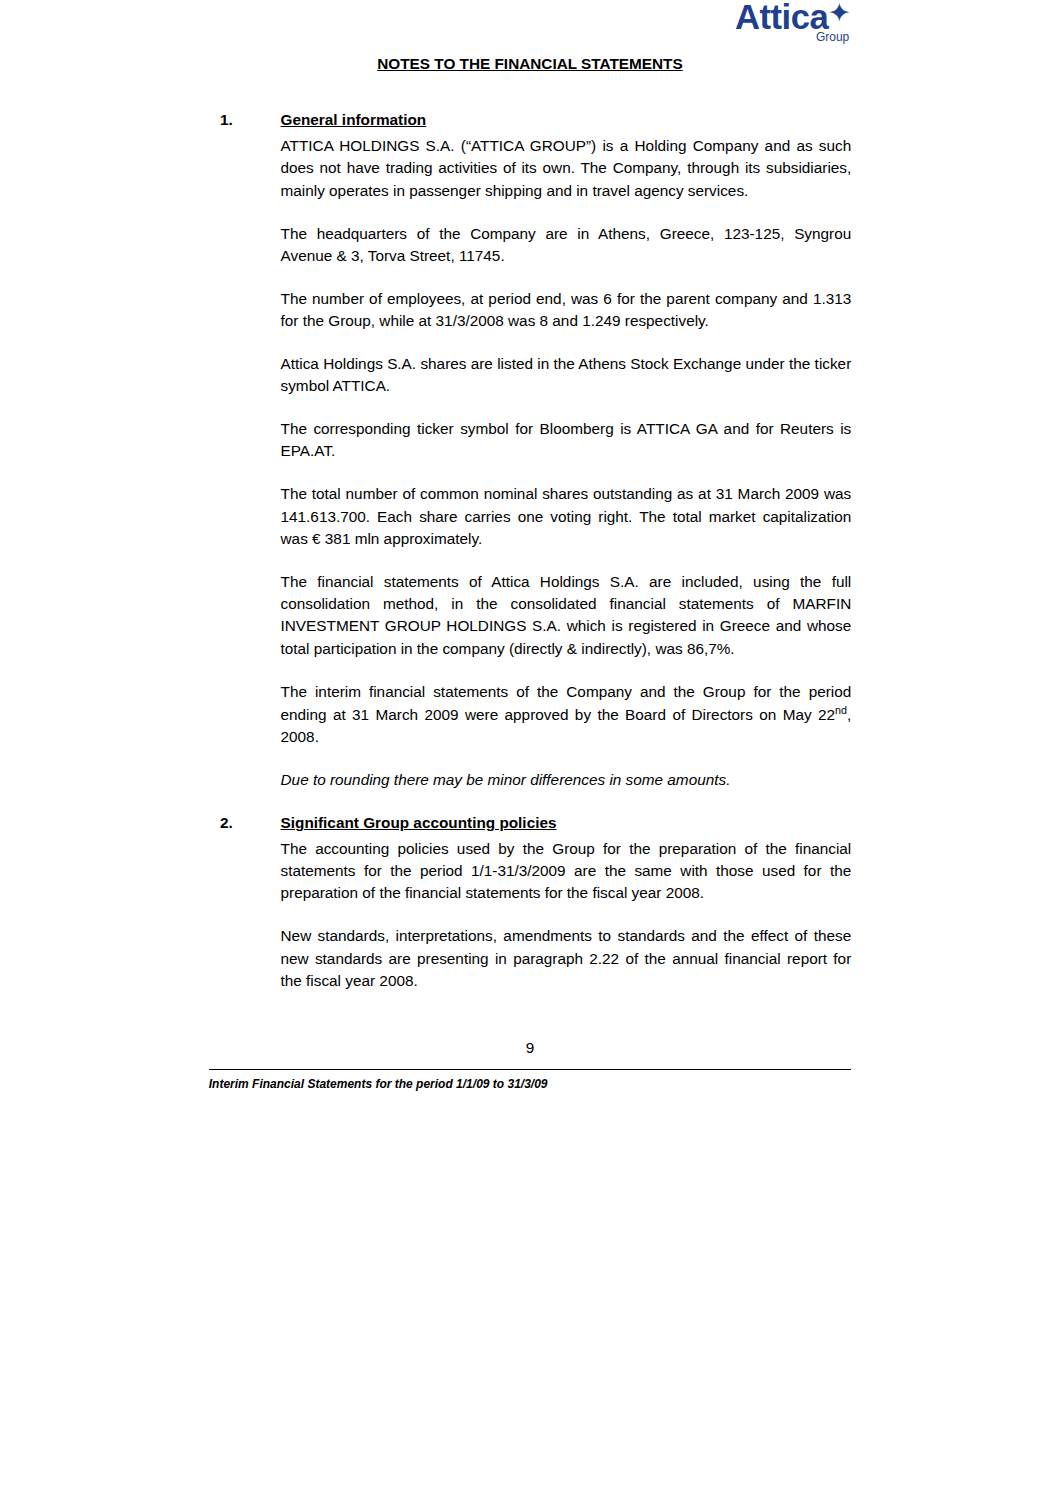Attica✦
Group
NOTES TO THE FINANCIAL STATEMENTS
1.
General information
ATTICA HOLDINGS S.A. (“ATTICA GROUP”) is a Holding Company and as such does not have trading activities of its own. The Company, through its subsidiaries, mainly operates in passenger shipping and in travel agency services.
The headquarters of the Company are in Athens, Greece, 123-125, Syngrou Avenue & 3, Torva Street, 11745.
The number of employees, at period end, was 6 for the parent company and 1.313 for the Group, while at 31/3/2008 was 8 and 1.249 respectively.
Attica Holdings S.A. shares are listed in the Athens Stock Exchange under the ticker symbol ATTICA.
The corresponding ticker symbol for Bloomberg is ATTICA GA and for Reuters is EPA.AT.
The total number of common nominal shares outstanding as at 31 March 2009 was 141.613.700. Each share carries one voting right. The total market capitalization was € 381 mln approximately.
The financial statements of Attica Holdings S.A. are included, using the full consolidation method, in the consolidated financial statements of MARFIN INVESTMENT GROUP HOLDINGS S.A. which is registered in Greece and whose total participation in the company (directly & indirectly), was 86,7%.
The interim financial statements of the Company and the Group for the period ending at 31 March 2009 were approved by the Board of Directors on May 22nd, 2008.
Due to rounding there may be minor differences in some amounts.
2.
Significant Group accounting policies
The accounting policies used by the Group for the preparation of the financial statements for the period 1/1-31/3/2009 are the same with those used for the preparation of the financial statements for the fiscal year 2008.
New standards, interpretations, amendments to standards and the effect of these new standards are presenting in paragraph 2.22 of the annual financial report for the fiscal year 2008.
9
Interim Financial Statements for the period 1/1/09 to 31/3/09